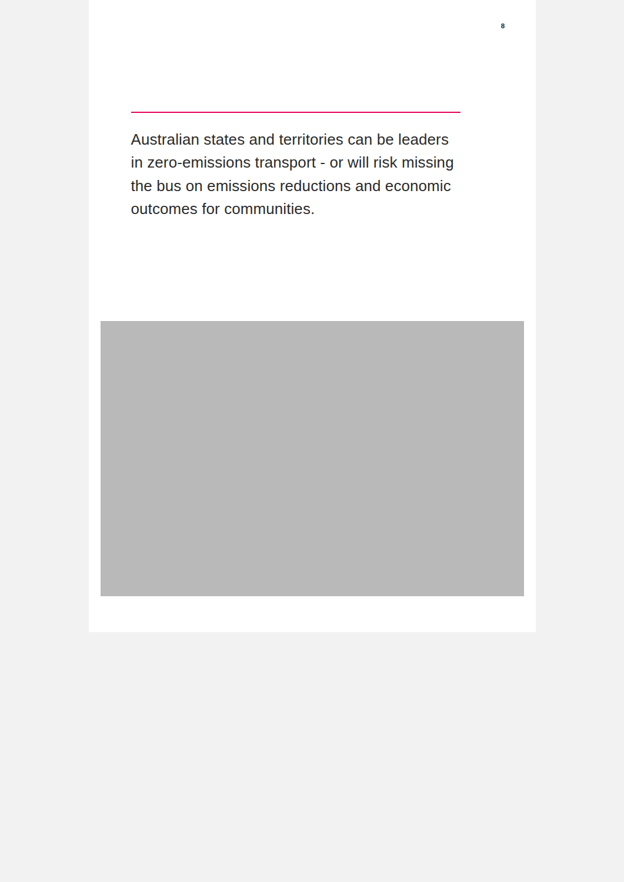8
Australian states and territories can be leaders in zero-emissions transport - or will risk missing the bus on emissions reductions and economic outcomes for communities.